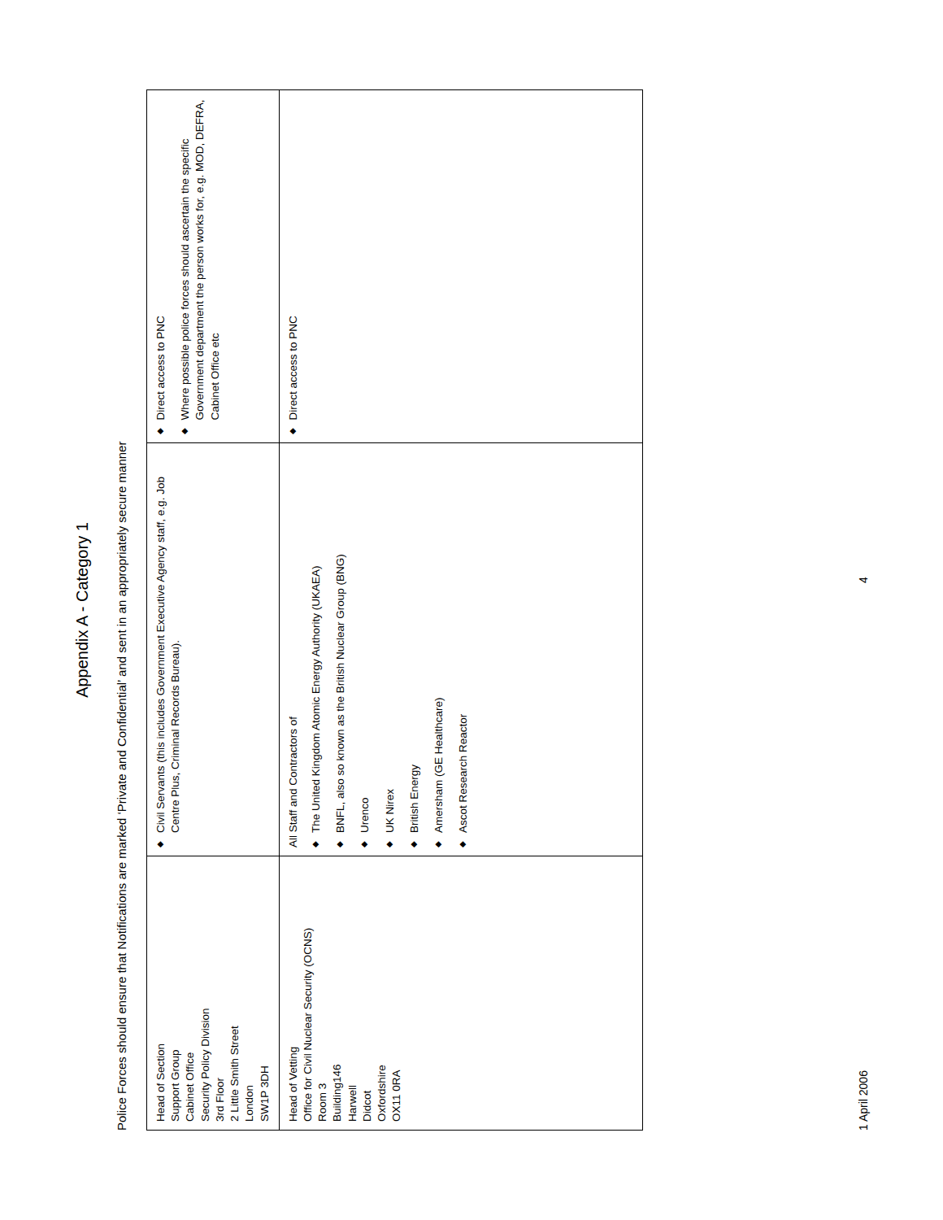Appendix A - Category 1
Police Forces should ensure that Notifications are marked ‘Private and Confidential’ and sent in an appropriately secure manner
| Head of Section Support Group Cabinet Office Security Policy Division 3rd Floor 2 Little Smith Street London SW1P 3DH | Civil Servants (this includes Government Executive Agency staff, e.g. Job Centre Plus, Criminal Records Bureau). | Direct access to PNC Where possible police forces should ascertain the specific Government department the person works for, e.g. MOD, DEFRA, Cabinet Office etc |
| Head of Vetting Office for Civil Nuclear Security (OCNS) Room 3 Building146 Harwell Didcot Oxfordshire OX11 0RA | All Staff and Contractors of The United Kingdom Atomic Energy Authority (UKAEA) BNFL, also so known as the British Nuclear Group (BNG) Urenco UK Nirex British Energy Amersham (GE Healthcare) Ascot Research Reactor | Direct access to PNC |
1 April 2006
4